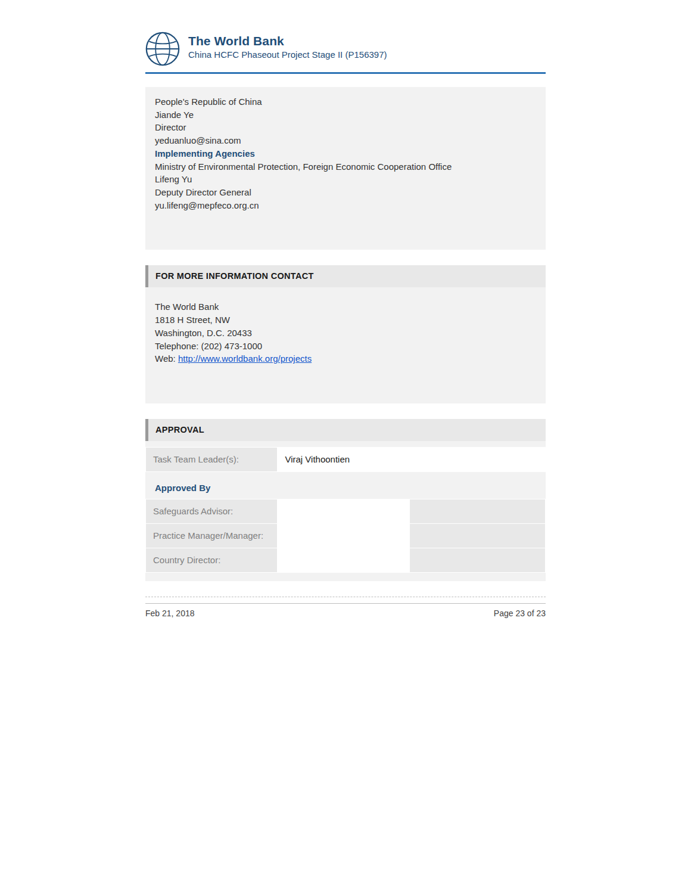The World Bank
China HCFC Phaseout Project Stage II (P156397)
People's Republic of China
Jiande Ye
Director
yeduanluo@sina.com
Implementing Agencies
Ministry of Environmental Protection, Foreign Economic Cooperation Office
Lifeng Yu
Deputy Director General
yu.lifeng@mepfeco.org.cn
FOR MORE INFORMATION CONTACT
The World Bank
1818 H Street, NW
Washington, D.C. 20433
Telephone: (202) 473-1000
Web: http://www.worldbank.org/projects
APPROVAL
| Task Team Leader(s): | Viraj Vithoontien |
Approved By
| Safeguards Advisor: | | |
| Practice Manager/Manager: | | |
| Country Director: | | |
Feb 21, 2018 Page 23 of 23